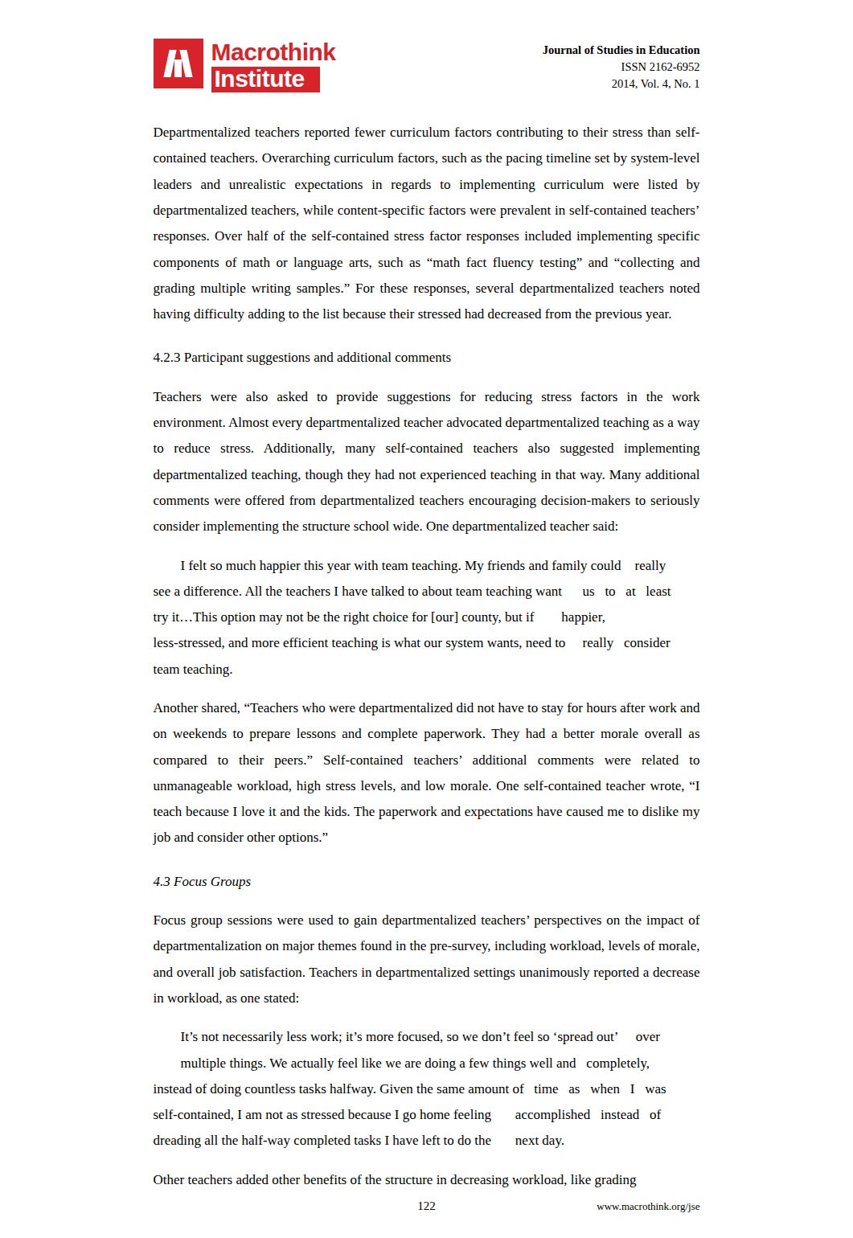Macrothink
InstituteTM
Journal of Studies in Education
ISSN 2162-6952
2014, Vol. 4, No. 1
Departmentalized teachers reported fewer curriculum factors contributing to their stress than self-contained teachers. Overarching curriculum factors, such as the pacing timeline set by system-level leaders and unrealistic expectations in regards to implementing curriculum were listed by departmentalized teachers, while content-specific factors were prevalent in self-contained teachers’ responses. Over half of the self-contained stress factor responses included implementing specific components of math or language arts, such as “math fact fluency testing” and “collecting and grading multiple writing samples.” For these responses, several departmentalized teachers noted having difficulty adding to the list because their stressed had decreased from the previous year.
4.2.3 Participant suggestions and additional comments
Teachers were also asked to provide suggestions for reducing stress factors in the work environment. Almost every departmentalized teacher advocated departmentalized teaching as a way to reduce stress. Additionally, many self-contained teachers also suggested implementing departmentalized teaching, though they had not experienced teaching in that way. Many additional comments were offered from departmentalized teachers encouraging decision-makers to seriously consider implementing the structure school wide. One departmentalized teacher said:
I felt so much happier this year with team teaching. My friends and family could really see a difference. All the teachers I have talked to about team teaching want us to at least try it…This option may not be the right choice for [our] county, but if happier, less-stressed, and more efficient teaching is what our system wants, need to really consider team teaching.
Another shared, “Teachers who were departmentalized did not have to stay for hours after work and on weekends to prepare lessons and complete paperwork. They had a better morale overall as compared to their peers.” Self-contained teachers’ additional comments were related to unmanageable workload, high stress levels, and low morale. One self-contained teacher wrote, “I teach because I love it and the kids. The paperwork and expectations have caused me to dislike my job and consider other options.”
4.3 Focus Groups
Focus group sessions were used to gain departmentalized teachers’ perspectives on the impact of departmentalization on major themes found in the pre-survey, including workload, levels of morale, and overall job satisfaction. Teachers in departmentalized settings unanimously reported a decrease in workload, as one stated:
It’s not necessarily less work; it’s more focused, so we don’t feel so ‘spread out’ over multiple things. We actually feel like we are doing a few things well and completely, instead of doing countless tasks halfway. Given the same amount of time as when I was self-contained, I am not as stressed because I go home feeling accomplished instead of dreading all the half-way completed tasks I have left to do the next day.
Other teachers added other benefits of the structure in decreasing workload, like grading
122
www.macrothink.org/jse